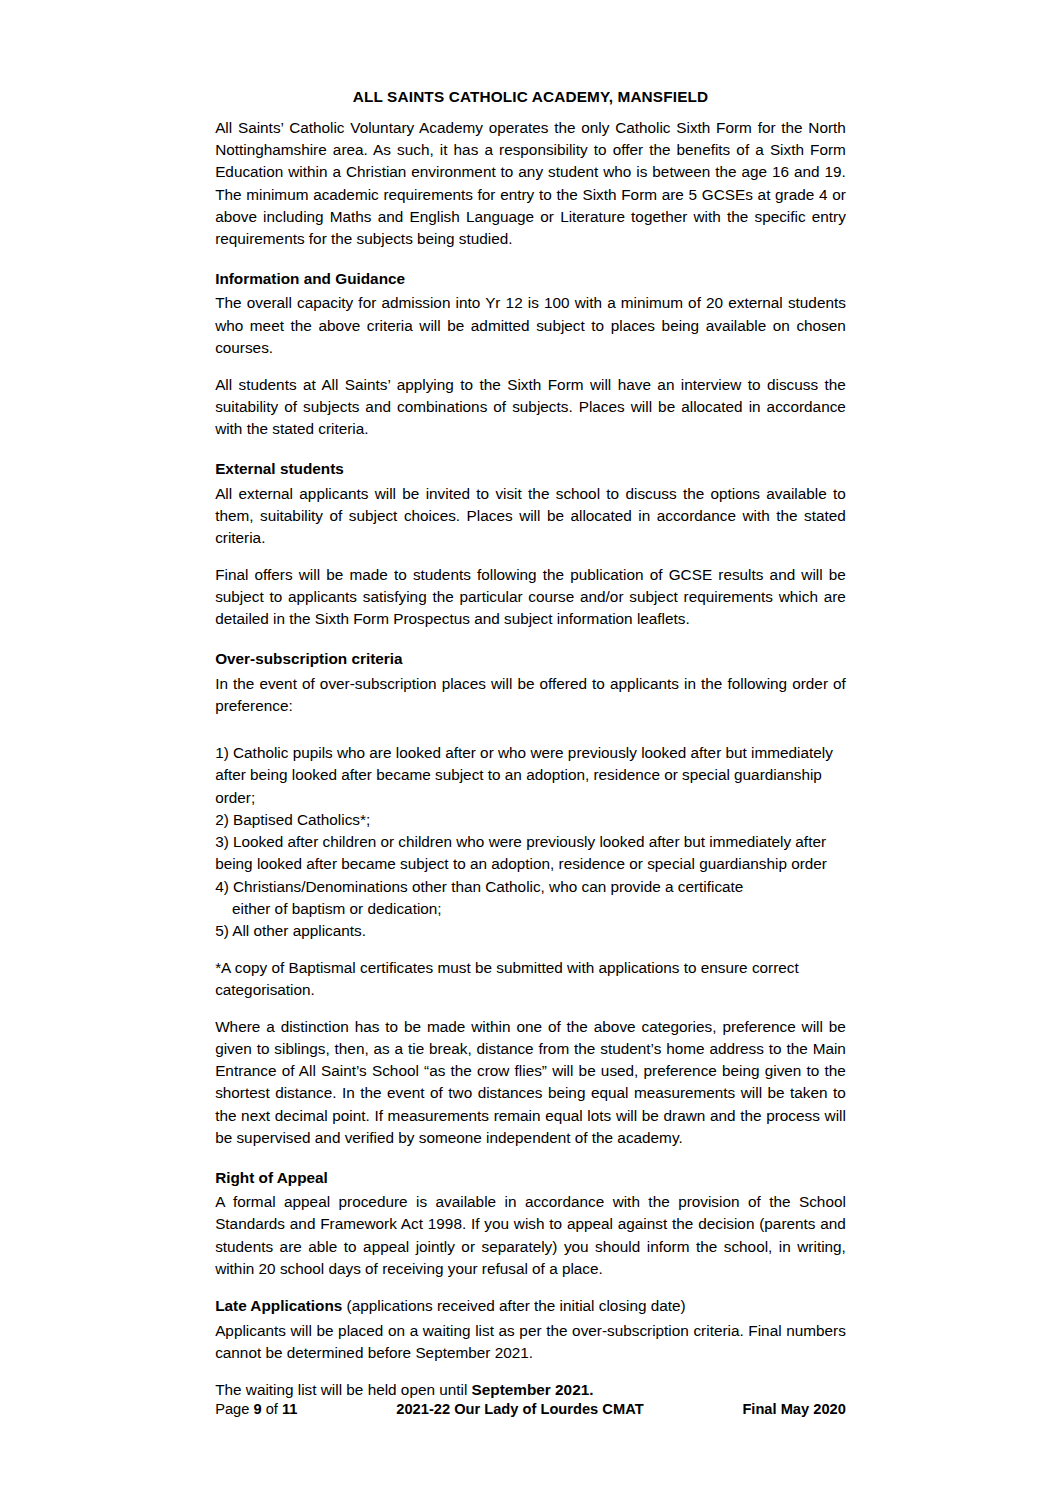ALL SAINTS CATHOLIC ACADEMY, MANSFIELD
All Saints’ Catholic Voluntary Academy operates the only Catholic Sixth Form for the North Nottinghamshire area. As such, it has a responsibility to offer the benefits of a Sixth Form Education within a Christian environment to any student who is between the age 16 and 19. The minimum academic requirements for entry to the Sixth Form are 5 GCSEs at grade 4 or above including Maths and English Language or Literature together with the specific entry requirements for the subjects being studied.
Information and Guidance
The overall capacity for admission into Yr 12 is 100 with a minimum of 20 external students who meet the above criteria will be admitted subject to places being available on chosen courses.
All students at All Saints’ applying to the Sixth Form will have an interview to discuss the suitability of subjects and combinations of subjects. Places will be allocated in accordance with the stated criteria.
External students
All external applicants will be invited to visit the school to discuss the options available to them, suitability of subject choices. Places will be allocated in accordance with the stated criteria.
Final offers will be made to students following the publication of GCSE results and will be subject to applicants satisfying the particular course and/or subject requirements which are detailed in the Sixth Form Prospectus and subject information leaflets.
Over-subscription criteria
In the event of over-subscription places will be offered to applicants in the following order of preference:
1) Catholic pupils who are looked after or who were previously looked after but immediately after being looked after became subject to an adoption, residence or special guardianship order;
2) Baptised Catholics*;
3) Looked after children or children who were previously looked after but immediately after being looked after became subject to an adoption, residence or special guardianship order
4) Christians/Denominations other than Catholic, who can provide a certificate
either of baptism or dedication;
5) All other applicants.
*A copy of Baptismal certificates must be submitted with applications to ensure correct categorisation.
Where a distinction has to be made within one of the above categories, preference will be given to siblings, then, as a tie break, distance from the student’s home address to the Main Entrance of All Saint’s School “as the crow flies” will be used, preference being given to the shortest distance. In the event of two distances being equal measurements will be taken to the next decimal point. If measurements remain equal lots will be drawn and the process will be supervised and verified by someone independent of the academy.
Right of Appeal
A formal appeal procedure is available in accordance with the provision of the School Standards and Framework Act 1998. If you wish to appeal against the decision (parents and students are able to appeal jointly or separately) you should inform the school, in writing, within 20 school days of receiving your refusal of a place.
Late Applications (applications received after the initial closing date)
Applicants will be placed on a waiting list as per the over-subscription criteria. Final numbers cannot be determined before September 2021.
The waiting list will be held open until September 2021.
Page 9 of 11
2021-22 Our Lady of Lourdes CMAT
Final May 2020